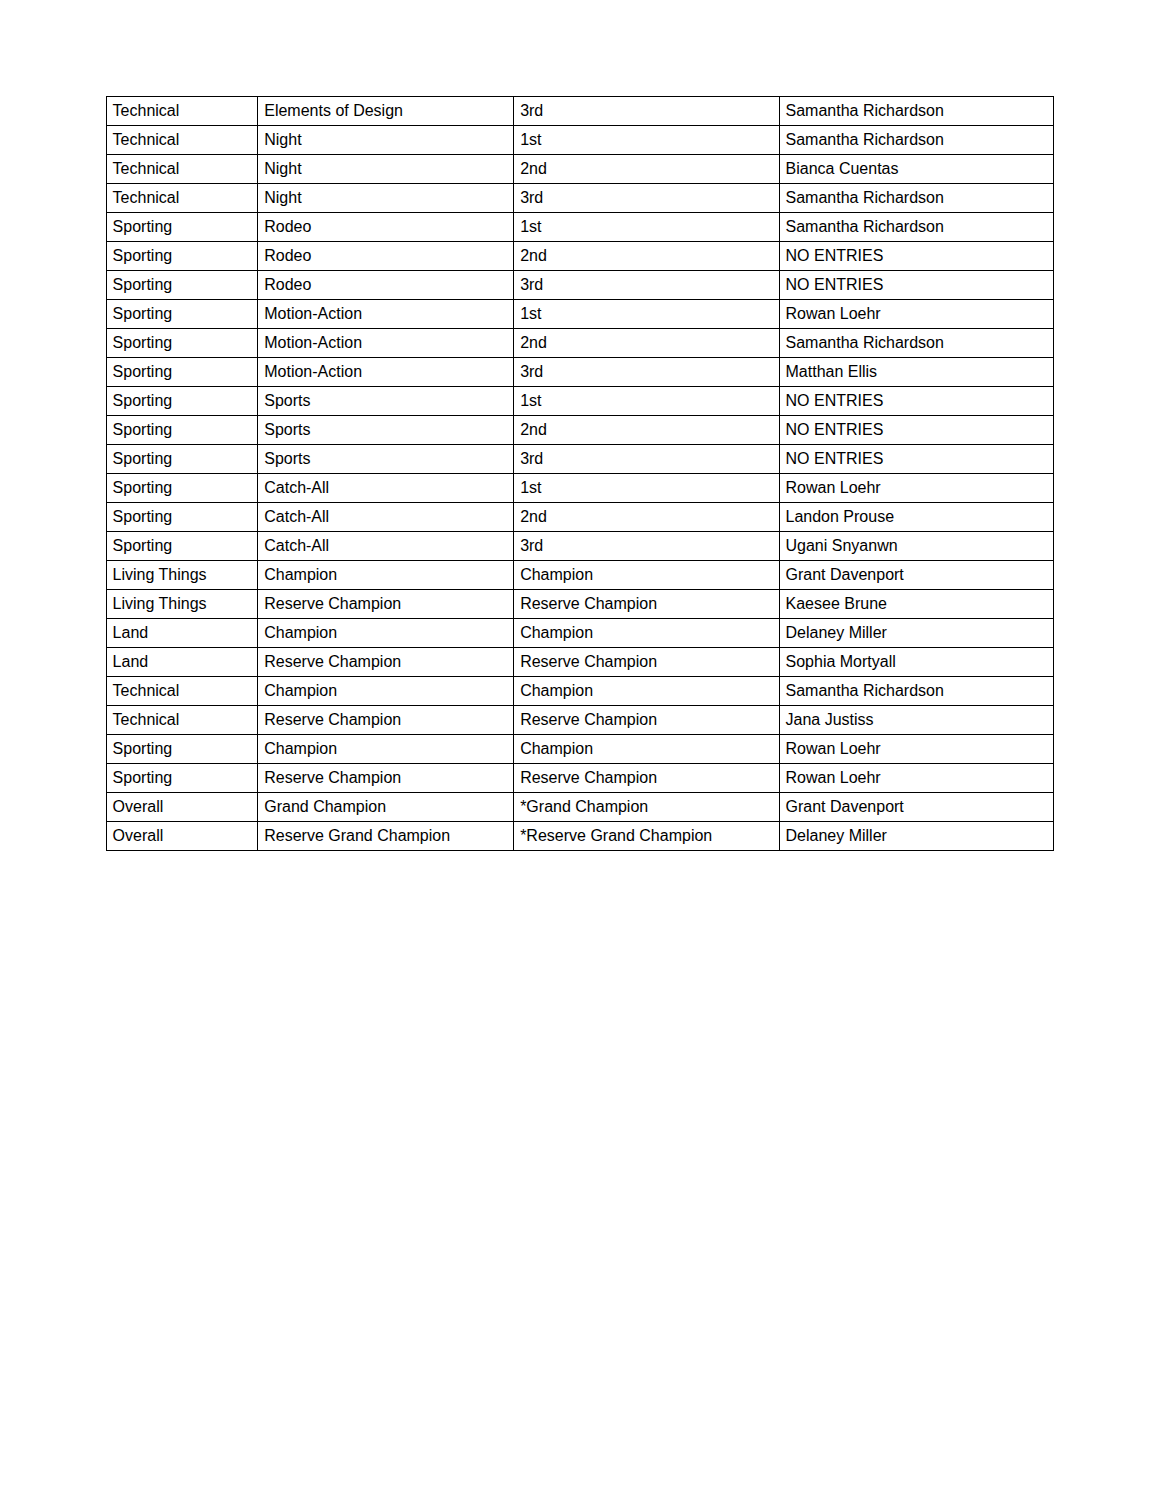| Technical | Elements of Design | 3rd | Samantha Richardson |
| Technical | Night | 1st | Samantha Richardson |
| Technical | Night | 2nd | Bianca Cuentas |
| Technical | Night | 3rd | Samantha Richardson |
| Sporting | Rodeo | 1st | Samantha Richardson |
| Sporting | Rodeo | 2nd | NO ENTRIES |
| Sporting | Rodeo | 3rd | NO ENTRIES |
| Sporting | Motion-Action | 1st | Rowan Loehr |
| Sporting | Motion-Action | 2nd | Samantha Richardson |
| Sporting | Motion-Action | 3rd | Matthan Ellis |
| Sporting | Sports | 1st | NO ENTRIES |
| Sporting | Sports | 2nd | NO ENTRIES |
| Sporting | Sports | 3rd | NO ENTRIES |
| Sporting | Catch-All | 1st | Rowan Loehr |
| Sporting | Catch-All | 2nd | Landon Prouse |
| Sporting | Catch-All | 3rd | Ugani Snyanwn |
| Living Things | Champion | Champion | Grant Davenport |
| Living Things | Reserve Champion | Reserve Champion | Kaesee Brune |
| Land | Champion | Champion | Delaney Miller |
| Land | Reserve Champion | Reserve Champion | Sophia Mortyall |
| Technical | Champion | Champion | Samantha Richardson |
| Technical | Reserve Champion | Reserve Champion | Jana Justiss |
| Sporting | Champion | Champion | Rowan Loehr |
| Sporting | Reserve Champion | Reserve Champion | Rowan Loehr |
| Overall | Grand Champion | *Grand Champion | Grant Davenport |
| Overall | Reserve Grand Champion | *Reserve Grand Champion | Delaney Miller |